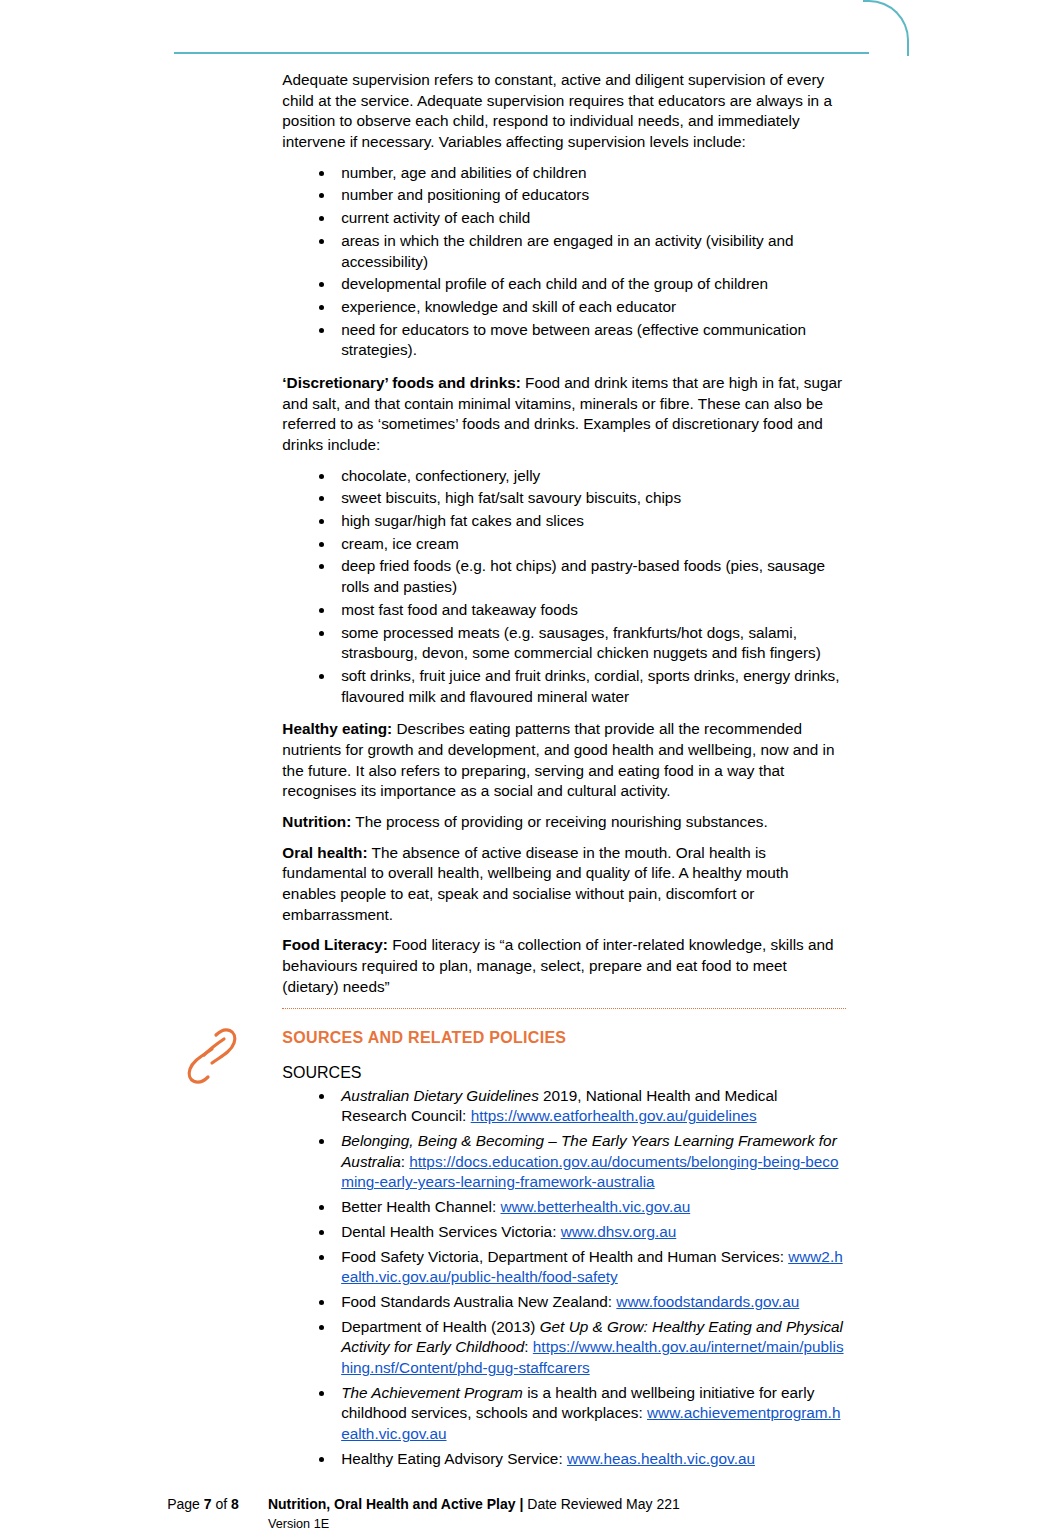Adequate supervision refers to constant, active and diligent supervision of every child at the service. Adequate supervision requires that educators are always in a position to observe each child, respond to individual needs, and immediately intervene if necessary. Variables affecting supervision levels include:
number, age and abilities of children
number and positioning of educators
current activity of each child
areas in which the children are engaged in an activity (visibility and accessibility)
developmental profile of each child and of the group of children
experience, knowledge and skill of each educator
need for educators to move between areas (effective communication strategies).
‘Discretionary’ foods and drinks: Food and drink items that are high in fat, sugar and salt, and that contain minimal vitamins, minerals or fibre. These can also be referred to as ‘sometimes’ foods and drinks. Examples of discretionary food and drinks include:
chocolate, confectionery, jelly
sweet biscuits, high fat/salt savoury biscuits, chips
high sugar/high fat cakes and slices
cream, ice cream
deep fried foods (e.g. hot chips) and pastry-based foods (pies, sausage rolls and pasties)
most fast food and takeaway foods
some processed meats (e.g. sausages, frankfurts/hot dogs, salami, strasbourg, devon, some commercial chicken nuggets and fish fingers)
soft drinks, fruit juice and fruit drinks, cordial, sports drinks, energy drinks, flavoured milk and flavoured mineral water
Healthy eating: Describes eating patterns that provide all the recommended nutrients for growth and development, and good health and wellbeing, now and in the future. It also refers to preparing, serving and eating food in a way that recognises its importance as a social and cultural activity.
Nutrition: The process of providing or receiving nourishing substances.
Oral health: The absence of active disease in the mouth. Oral health is fundamental to overall health, wellbeing and quality of life. A healthy mouth enables people to eat, speak and socialise without pain, discomfort or embarrassment.
Food Literacy: Food literacy is “a collection of inter-related knowledge, skills and behaviours required to plan, manage, select, prepare and eat food to meet (dietary) needs”
SOURCES AND RELATED POLICIES
SOURCES
Australian Dietary Guidelines 2019, National Health and Medical Research Council: https://www.eatforhealth.gov.au/guidelines
Belonging, Being & Becoming – The Early Years Learning Framework for Australia: https://docs.education.gov.au/documents/belonging-being-becoming-early-years-learning-framework-australia
Better Health Channel: www.betterhealth.vic.gov.au
Dental Health Services Victoria: www.dhsv.org.au
Food Safety Victoria, Department of Health and Human Services: www2.health.vic.gov.au/public-health/food-safety
Food Standards Australia New Zealand: www.foodstandards.gov.au
Department of Health (2013) Get Up & Grow: Healthy Eating and Physical Activity for Early Childhood: https://www.health.gov.au/internet/main/publishing.nsf/Content/phd-gug-staffcarers
The Achievement Program is a health and wellbeing initiative for early childhood services, schools and workplaces: www.achievementprogram.health.vic.gov.au
Healthy Eating Advisory Service: www.heas.health.vic.gov.au
Page 7 of 8 Nutrition, Oral Health and Active Play | Date Reviewed May 221
Version 1E